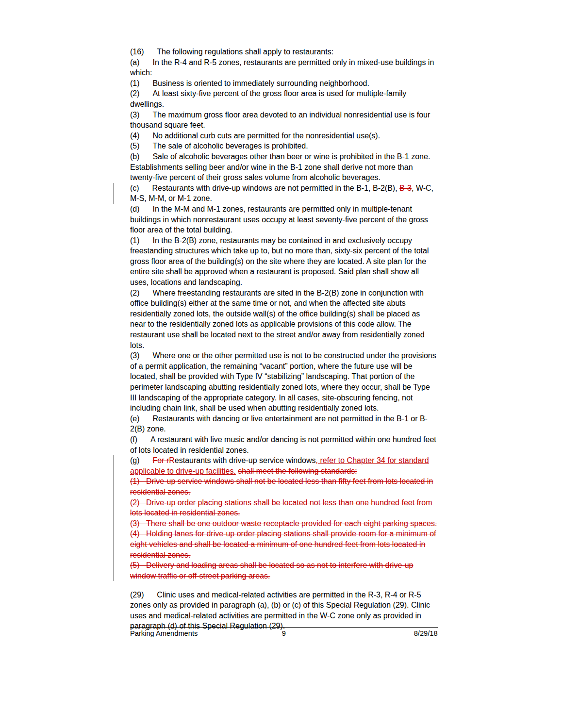(16) The following regulations shall apply to restaurants:
(a) In the R-4 and R-5 zones, restaurants are permitted only in mixed-use buildings in which:
(1) Business is oriented to immediately surrounding neighborhood.
(2) At least sixty-five percent of the gross floor area is used for multiple-family dwellings.
(3) The maximum gross floor area devoted to an individual nonresidential use is four thousand square feet.
(4) No additional curb cuts are permitted for the nonresidential use(s).
(5) The sale of alcoholic beverages is prohibited.
(b) Sale of alcoholic beverages other than beer or wine is prohibited in the B-1 zone. Establishments selling beer and/or wine in the B-1 zone shall derive not more than twenty-five percent of their gross sales volume from alcoholic beverages.
(c) Restaurants with drive-up windows are not permitted in the B-1, B-2(B), B-3, W-C, M-S, M-M, or M-1 zone.
(d) In the M-M and M-1 zones, restaurants are permitted only in multiple-tenant buildings in which nonrestaurant uses occupy at least seventy-five percent of the gross floor area of the total building.
(1) In the B-2(B) zone, restaurants may be contained in and exclusively occupy freestanding structures which take up to, but no more than, sixty-six percent of the total gross floor area of the building(s) on the site where they are located. A site plan for the entire site shall be approved when a restaurant is proposed. Said plan shall show all uses, locations and landscaping.
(2) Where freestanding restaurants are sited in the B-2(B) zone in conjunction with office building(s) either at the same time or not, and when the affected site abuts residentially zoned lots, the outside wall(s) of the office building(s) shall be placed as near to the residentially zoned lots as applicable provisions of this code allow. The restaurant use shall be located next to the street and/or away from residentially zoned lots.
(3) Where one or the other permitted use is not to be constructed under the provisions of a permit application, the remaining “vacant” portion, where the future use will be located, shall be provided with Type IV “stabilizing” landscaping. That portion of the perimeter landscaping abutting residentially zoned lots, where they occur, shall be Type III landscaping of the appropriate category. In all cases, site-obscuring fencing, not including chain link, shall be used when abutting residentially zoned lots.
(e) Restaurants with dancing or live entertainment are not permitted in the B-1 or B-2(B) zone.
(f) A restaurant with live music and/or dancing is not permitted within one hundred feet of lots located in residential zones.
(g) For r Restaurants with drive-up service windows, refer to Chapter 34 for standard applicable to drive-up facilities. shall meet the following standards:
(1) Drive-up service windows shall not be located less than fifty feet from lots located in residential zones.
(2) Drive-up order placing stations shall be located not less than one hundred feet from lots located in residential zones.
(3) There shall be one outdoor waste receptacle provided for each eight parking spaces.
(4) Holding lanes for drive-up order placing stations shall provide room for a minimum of eight vehicles and shall be located a minimum of one hundred feet from lots located in residential zones.
(5) Delivery and loading areas shall be located so as not to interfere with drive-up window traffic or off-street parking areas.
(29) Clinic uses and medical-related activities are permitted in the R-3, R-4 or R-5 zones only as provided in paragraph (a), (b) or (c) of this Special Regulation (29). Clinic uses and medical-related activities are permitted in the W-C zone only as provided in paragraph (d) of this Special Regulation (29).
Parking Amendments
9
8/29/18